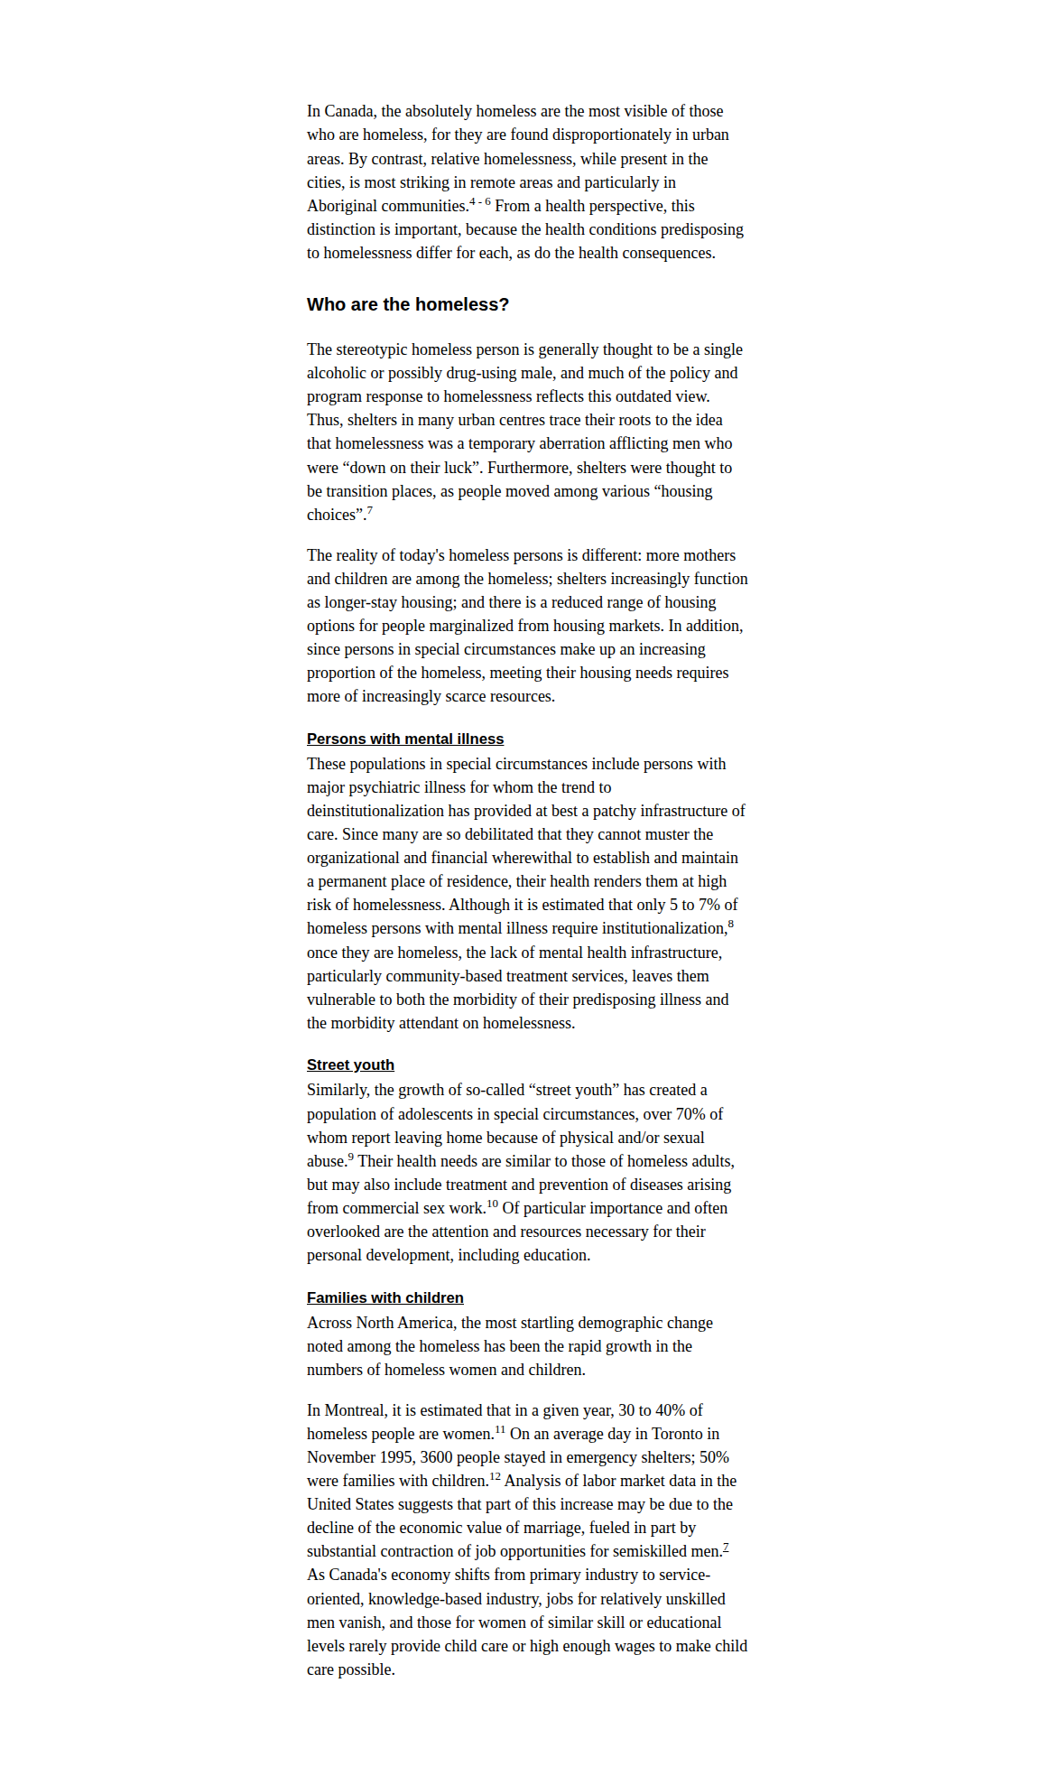In Canada, the absolutely homeless are the most visible of those who are homeless, for they are found disproportionately in urban areas. By contrast, relative homelessness, while present in the cities, is most striking in remote areas and particularly in Aboriginal communities.4 - 6 From a health perspective, this distinction is important, because the health conditions predisposing to homelessness differ for each, as do the health consequences.
Who are the homeless?
The stereotypic homeless person is generally thought to be a single alcoholic or possibly drug-using male, and much of the policy and program response to homelessness reflects this outdated view. Thus, shelters in many urban centres trace their roots to the idea that homelessness was a temporary aberration afflicting men who were “down on their luck”. Furthermore, shelters were thought to be transition places, as people moved among various “housing choices”.7
The reality of today's homeless persons is different: more mothers and children are among the homeless; shelters increasingly function as longer-stay housing; and there is a reduced range of housing options for people marginalized from housing markets. In addition, since persons in special circumstances make up an increasing proportion of the homeless, meeting their housing needs requires more of increasingly scarce resources.
Persons with mental illness
These populations in special circumstances include persons with major psychiatric illness for whom the trend to deinstitutionalization has provided at best a patchy infrastructure of care. Since many are so debilitated that they cannot muster the organizational and financial wherewithal to establish and maintain a permanent place of residence, their health renders them at high risk of homelessness. Although it is estimated that only 5 to 7% of homeless persons with mental illness require institutionalization,8 once they are homeless, the lack of mental health infrastructure, particularly community-based treatment services, leaves them vulnerable to both the morbidity of their predisposing illness and the morbidity attendant on homelessness.
Street youth
Similarly, the growth of so-called “street youth” has created a population of adolescents in special circumstances, over 70% of whom report leaving home because of physical and/or sexual abuse.9 Their health needs are similar to those of homeless adults, but may also include treatment and prevention of diseases arising from commercial sex work.10 Of particular importance and often overlooked are the attention and resources necessary for their personal development, including education.
Families with children
Across North America, the most startling demographic change noted among the homeless has been the rapid growth in the numbers of homeless women and children.
In Montreal, it is estimated that in a given year, 30 to 40% of homeless people are women.11 On an average day in Toronto in November 1995, 3600 people stayed in emergency shelters; 50% were families with children.12 Analysis of labor market data in the United States suggests that part of this increase may be due to the decline of the economic value of marriage, fueled in part by substantial contraction of job opportunities for semiskilled men.7 As Canada's economy shifts from primary industry to service-oriented, knowledge-based industry, jobs for relatively unskilled men vanish, and those for women of similar skill or educational levels rarely provide child care or high enough wages to make child care possible.